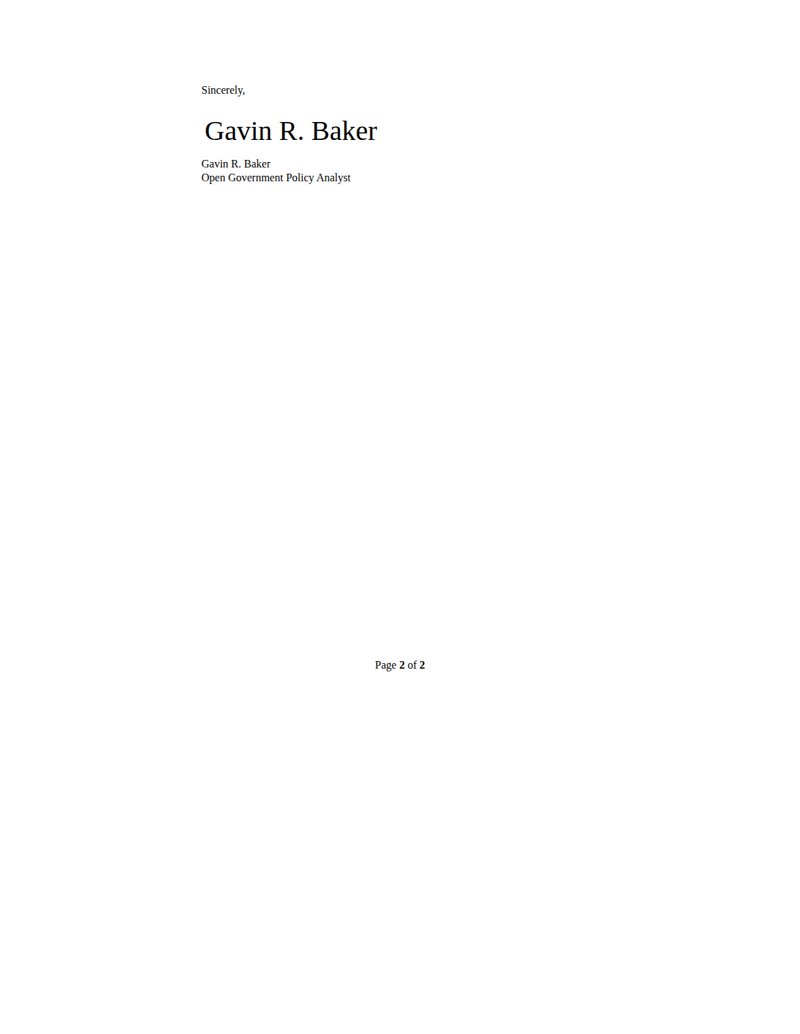Sincerely,
Gavin R. Baker
Gavin R. Baker
Open Government Policy Analyst
Page 2 of 2